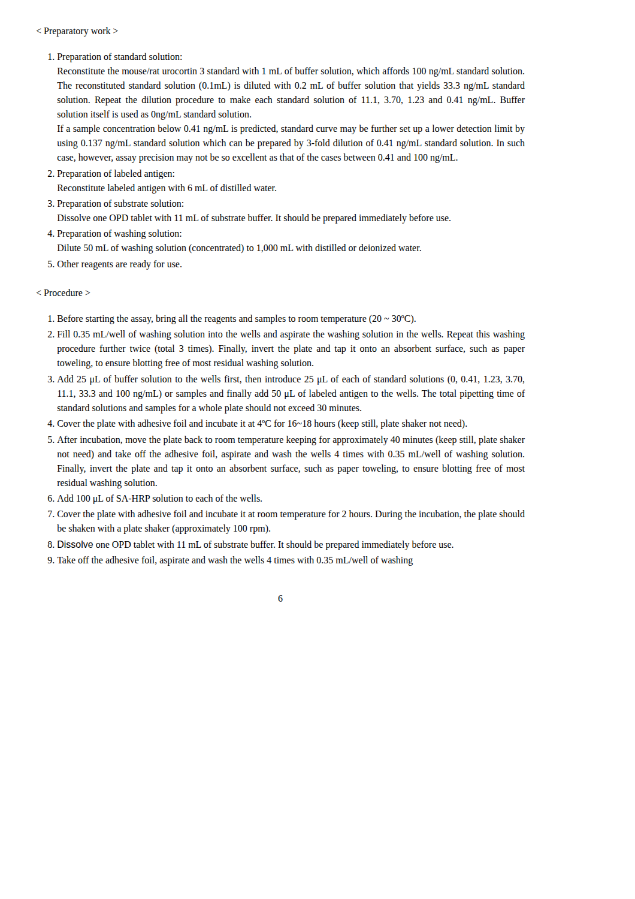< Preparatory work >
Preparation of standard solution:
Reconstitute the mouse/rat urocortin 3 standard with 1 mL of buffer solution, which affords 100 ng/mL standard solution. The reconstituted standard solution (0.1mL) is diluted with 0.2 mL of buffer solution that yields 33.3 ng/mL standard solution. Repeat the dilution procedure to make each standard solution of 11.1, 3.70, 1.23 and 0.41 ng/mL. Buffer solution itself is used as 0ng/mL standard solution.
If a sample concentration below 0.41 ng/mL is predicted, standard curve may be further set up a lower detection limit by using 0.137 ng/mL standard solution which can be prepared by 3-fold dilution of 0.41 ng/mL standard solution. In such case, however, assay precision may not be so excellent as that of the cases between 0.41 and 100 ng/mL.
Preparation of labeled antigen:
Reconstitute labeled antigen with 6 mL of distilled water.
Preparation of substrate solution:
Dissolve one OPD tablet with 11 mL of substrate buffer. It should be prepared immediately before use.
Preparation of washing solution:
Dilute 50 mL of washing solution (concentrated) to 1,000 mL with distilled or deionized water.
Other reagents are ready for use.
< Procedure >
Before starting the assay, bring all the reagents and samples to room temperature (20 ~ 30ºC).
Fill 0.35 mL/well of washing solution into the wells and aspirate the washing solution in the wells. Repeat this washing procedure further twice (total 3 times). Finally, invert the plate and tap it onto an absorbent surface, such as paper toweling, to ensure blotting free of most residual washing solution.
Add 25 μL of buffer solution to the wells first, then introduce 25 μL of each of standard solutions (0, 0.41, 1.23, 3.70, 11.1, 33.3 and 100 ng/mL) or samples and finally add 50 μL of labeled antigen to the wells. The total pipetting time of standard solutions and samples for a whole plate should not exceed 30 minutes.
Cover the plate with adhesive foil and incubate it at 4ºC for 16~18 hours (keep still, plate shaker not need).
After incubation, move the plate back to room temperature keeping for approximately 40 minutes (keep still, plate shaker not need) and take off the adhesive foil, aspirate and wash the wells 4 times with 0.35 mL/well of washing solution. Finally, invert the plate and tap it onto an absorbent surface, such as paper toweling, to ensure blotting free of most residual washing solution.
Add 100 μL of SA-HRP solution to each of the wells.
Cover the plate with adhesive foil and incubate it at room temperature for 2 hours. During the incubation, the plate should be shaken with a plate shaker (approximately 100 rpm).
Dissolve one OPD tablet with 11 mL of substrate buffer. It should be prepared immediately before use.
Take off the adhesive foil, aspirate and wash the wells 4 times with 0.35 mL/well of washing
6